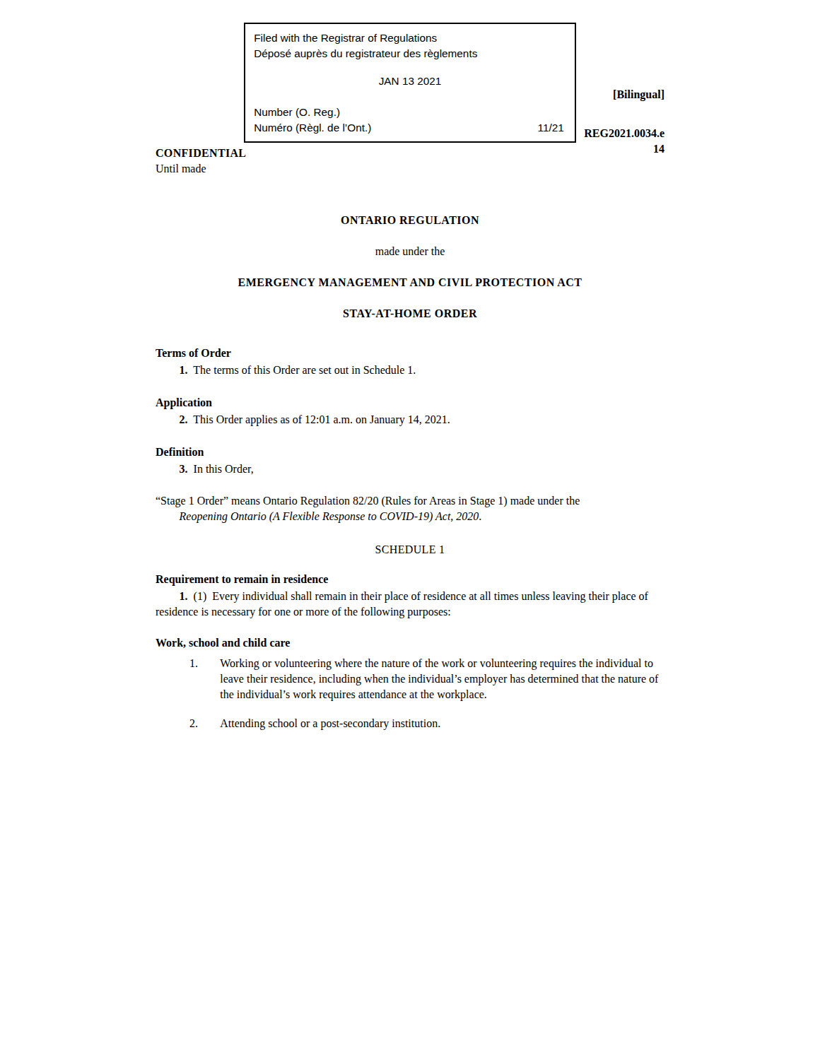Filed with the Registrar of Regulations
Déposé auprès du registrateur des règlements
JAN 13 2021
| Number (O. Reg.) | |
| Numéro (Règl. de l’Ont.) | 11/21 |
CONFIDENTIAL
Until made
[Bilingual]
REG2021.0034.e
14
ONTARIO REGULATION
made under the
EMERGENCY MANAGEMENT AND CIVIL PROTECTION ACT
STAY-AT-HOME ORDER
Terms of Order
1. The terms of this Order are set out in Schedule 1.
Application
2. This Order applies as of 12:01 a.m. on January 14, 2021.
Definition
3. In this Order,
“Stage 1 Order” means Ontario Regulation 82/20 (Rules for Areas in Stage 1) made under the Reopening Ontario (A Flexible Response to COVID-19) Act, 2020.
SCHEDULE 1
Requirement to remain in residence
1. (1) Every individual shall remain in their place of residence at all times unless leaving their place of residence is necessary for one or more of the following purposes:
Work, school and child care
Working or volunteering where the nature of the work or volunteering requires the individual to leave their residence, including when the individual’s employer has determined that the nature of the individual’s work requires attendance at the workplace.
Attending school or a post-secondary institution.